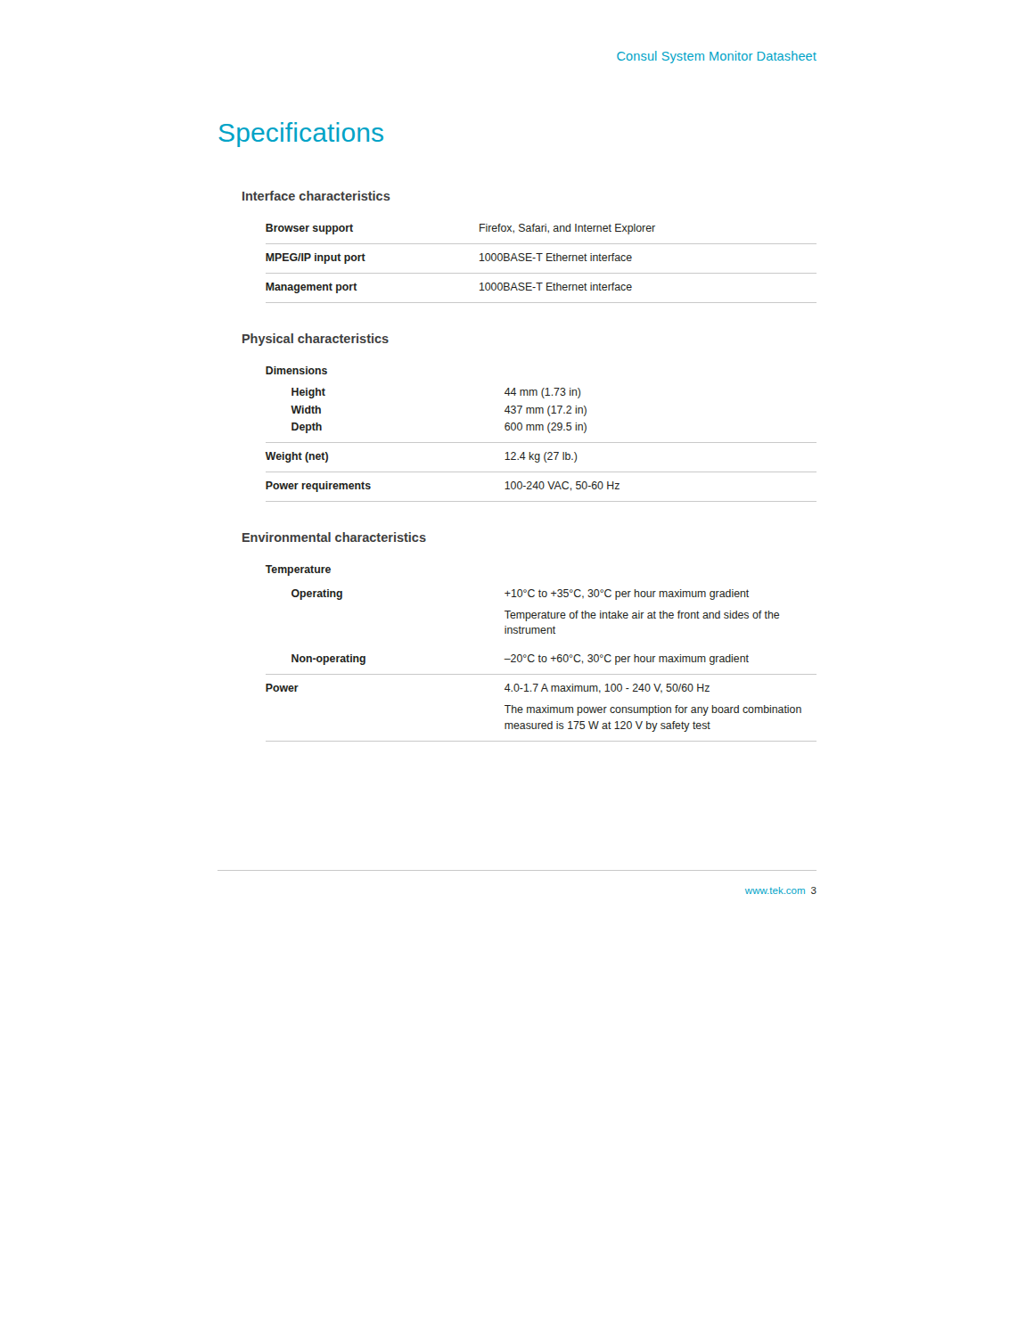Consul System Monitor Datasheet
Specifications
Interface characteristics
| Browser support | Firefox, Safari, and Internet Explorer |
| MPEG/IP input port | 1000BASE-T Ethernet interface |
| Management port | 1000BASE-T Ethernet interface |
Physical characteristics
| Dimensions | |
| Height | 44 mm (1.73 in) |
| Width | 437 mm (17.2 in) |
| Depth | 600 mm (29.5 in) |
| Weight (net) | 12.4 kg (27 lb.) |
| Power requirements | 100-240 VAC, 50-60 Hz |
Environmental characteristics
| Temperature | |
| Operating | +10°C to +35°C, 30°C per hour maximum gradient Temperature of the intake air at the front and sides of the instrument |
| Non-operating | –20°C to +60°C, 30°C per hour maximum gradient |
| Power | 4.0-1.7 A maximum, 100 - 240 V, 50/60 Hz The maximum power consumption for any board combination measured is 175 W at 120 V by safety test |
www.tek.com3